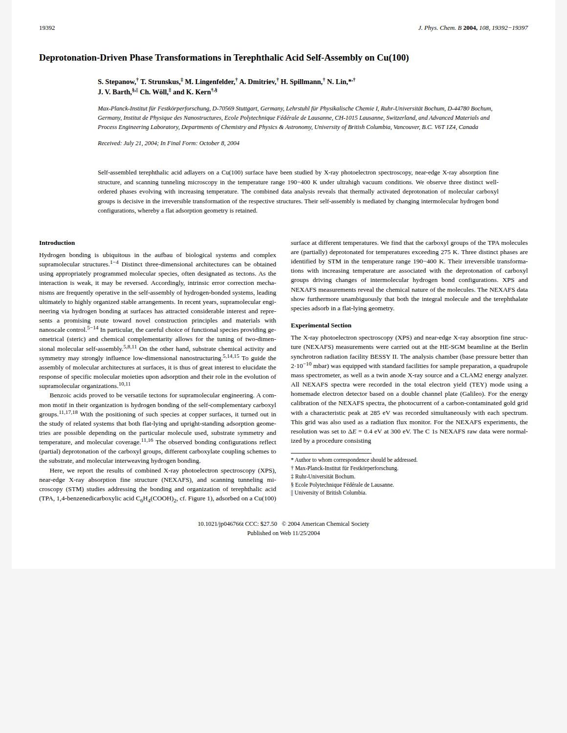19392 J. Phys. Chem. B 2004, 108, 19392−19397
Deprotonation-Driven Phase Transformations in Terephthalic Acid Self-Assembly on Cu(100)
S. Stepanow,† T. Strunskus,‡ M. Lingenfelder,† A. Dmitriev,† H. Spillmann,† N. Lin,*,†
J. V. Barth,§,|| Ch. Wöll,‡ and K. Kern†,§
Max-Planck-Institut für Festkörperforschung, D-70569 Stuttgart, Germany, Lehrstuhl für Physikalische Chemie I, Ruhr-Universität Bochum, D-44780 Bochum, Germany, Institut de Physique des Nanostructures, Ecole Polytechnique Fédérale de Lausanne, CH-1015 Lausanne, Switzerland, and Advanced Materials and Process Engineering Laboratory, Departments of Chemistry and Physics & Astronomy, University of British Columbia, Vancouver, B.C. V6T 1Z4, Canada
Received: July 21, 2004; In Final Form: October 8, 2004
Self-assembled terephthalic acid adlayers on a Cu(100) surface have been studied by X-ray photoelectron spectroscopy, near-edge X-ray absorption fine structure, and scanning tunneling microscopy in the temperature range 190−400 K under ultrahigh vacuum conditions. We observe three distinct well-ordered phases evolving with increasing temperature. The combined data analysis reveals that thermally activated deprotonation of molecular carboxyl groups is decisive in the irreversible transformation of the respective structures. Their self-assembly is mediated by changing intermolecular hydrogen bond configurations, whereby a flat adsorption geometry is retained.
Introduction
Hydrogen bonding is ubiquitous in the aufbau of biological systems and complex supramolecular structures.1−4 Distinct three-dimensional architectures can be obtained using appropriately programmed molecular species, often designated as tectons. As the interaction is weak, it may be reversed. Accordingly, intrinsic error correction mechanisms are frequently operative in the self-assembly of hydrogen-bonded systems, leading ultimately to highly organized stable arrangements. In recent years, supramolecular engineering via hydrogen bonding at surfaces has attracted considerable interest and represents a promising route toward novel construction principles and materials with nanoscale control.5−14 In particular, the careful choice of functional species providing geometrical (steric) and chemical complementarity allows for the tuning of two-dimensional molecular self-assembly.5,8,11 On the other hand, substrate chemical activity and symmetry may strongly influence low-dimensional nanostructuring.5,14,15 To guide the assembly of molecular architectures at surfaces, it is thus of great interest to elucidate the response of specific molecular moieties upon adsorption and their role in the evolution of supramolecular organizations.10,11
Benzoic acids proved to be versatile tectons for supramolecular engineering. A common motif in their organization is hydrogen bonding of the self-complementary carboxyl groups.11,17,18 With the positioning of such species at copper surfaces, it turned out in the study of related systems that both flat-lying and upright-standing adsorption geometries are possible depending on the particular molecule used, substrate symmetry and temperature, and molecular coverage.11,16 The observed bonding configurations reflect (partial) deprotonation of the carboxyl groups, different carboxylate coupling schemes to the substrate, and molecular interweaving hydrogen bonding.
Here, we report the results of combined X-ray photoelectron spectroscopy (XPS), near-edge X-ray absorption fine structure (NEXAFS), and scanning tunneling microscopy (STM) studies addressing the bonding and organization of terephthalic acid (TPA, 1,4-benzenedicarboxylic acid C6H4(COOH)2, cf. Figure 1), adsorbed on a Cu(100) surface at different temperatures. We find that the carboxyl groups of the TPA molecules are (partially) deprotonated for temperatures exceeding 275 K. Three distinct phases are identified by STM in the temperature range 190−400 K. Their irreversible transformations with increasing temperature are associated with the deprotonation of carboxyl groups driving changes of intermolecular hydrogen bond configurations. XPS and NEXAFS measurements reveal the chemical nature of the molecules. The NEXAFS data show furthermore unambiguously that both the integral molecule and the terephthalate species adsorb in a flat-lying geometry.
Experimental Section
The X-ray photoelectron spectroscopy (XPS) and near-edge X-ray absorption fine structure (NEXAFS) measurements were carried out at the HE-SGM beamline at the Berlin synchrotron radiation facility BESSY II. The analysis chamber (base pressure better than 2·10−10 mbar) was equipped with standard facilities for sample preparation, a quadrupole mass spectrometer, as well as a twin anode X-ray source and a CLAM2 energy analyzer. All NEXAFS spectra were recorded in the total electron yield (TEY) mode using a homemade electron detector based on a double channel plate (Galileo). For the energy calibration of the NEXAFS spectra, the photocurrent of a carbon-contaminated gold grid with a characteristic peak at 285 eV was recorded simultaneously with each spectrum. This grid was also used as a radiation flux monitor. For the NEXAFS experiments, the resolution was set to ΔE = 0.4 eV at 300 eV. The C 1s NEXAFS raw data were normalized by a procedure consisting
* Author to whom correspondence should be addressed.
† Max-Planck-Institut für Festkörperforschung.
‡ Ruhr-Universität Bochum.
§ Ecole Polytechnique Fédérale de Lausanne.
|| University of British Columbia.
10.1021/jp046766t CCC: $27.50 © 2004 American Chemical Society
Published on Web 11/25/2004